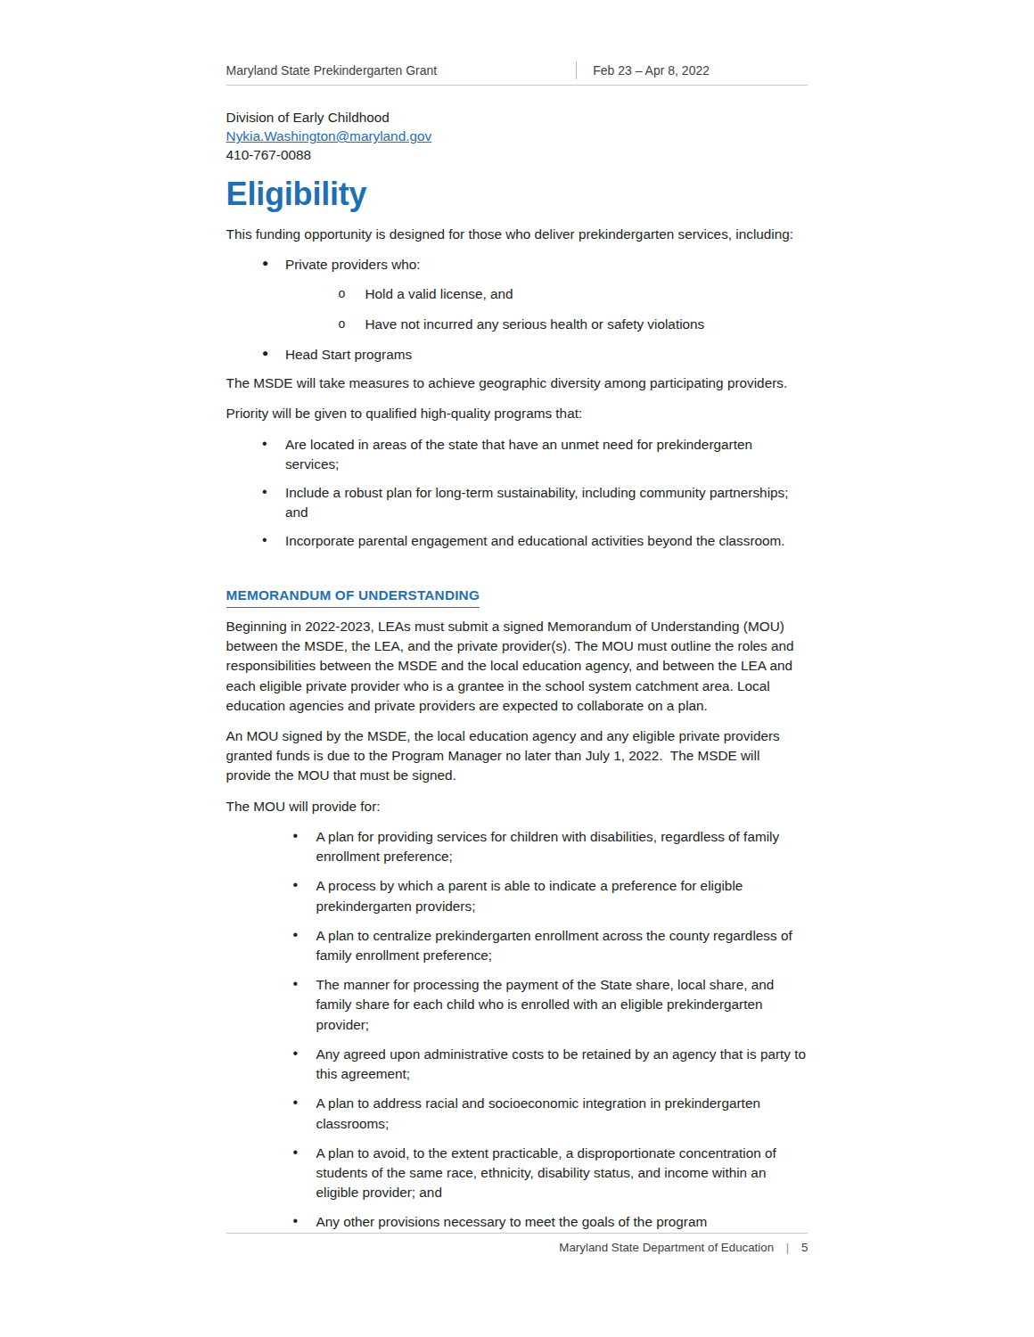Maryland State Prekindergarten Grant
Feb 23 – Apr 8, 2022
Division of Early Childhood
Nykia.Washington@maryland.gov
410-767-0088
Eligibility
This funding opportunity is designed for those who deliver prekindergarten services, including:
Private providers who:
Hold a valid license, and
Have not incurred any serious health or safety violations
Head Start programs
The MSDE will take measures to achieve geographic diversity among participating providers.
Priority will be given to qualified high-quality programs that:
Are located in areas of the state that have an unmet need for prekindergarten services;
Include a robust plan for long-term sustainability, including community partnerships; and
Incorporate parental engagement and educational activities beyond the classroom.
MEMORANDUM OF UNDERSTANDING
Beginning in 2022-2023, LEAs must submit a signed Memorandum of Understanding (MOU) between the MSDE, the LEA, and the private provider(s). The MOU must outline the roles and responsibilities between the MSDE and the local education agency, and between the LEA and each eligible private provider who is a grantee in the school system catchment area. Local education agencies and private providers are expected to collaborate on a plan.
An MOU signed by the MSDE, the local education agency and any eligible private providers granted funds is due to the Program Manager no later than July 1, 2022. The MSDE will provide the MOU that must be signed.
The MOU will provide for:
A plan for providing services for children with disabilities, regardless of family enrollment preference;
A process by which a parent is able to indicate a preference for eligible prekindergarten providers;
A plan to centralize prekindergarten enrollment across the county regardless of family enrollment preference;
The manner for processing the payment of the State share, local share, and family share for each child who is enrolled with an eligible prekindergarten provider;
Any agreed upon administrative costs to be retained by an agency that is party to this agreement;
A plan to address racial and socioeconomic integration in prekindergarten classrooms;
A plan to avoid, to the extent practicable, a disproportionate concentration of students of the same race, ethnicity, disability status, and income within an eligible provider; and
Any other provisions necessary to meet the goals of the program
Maryland State Department of Education | 5